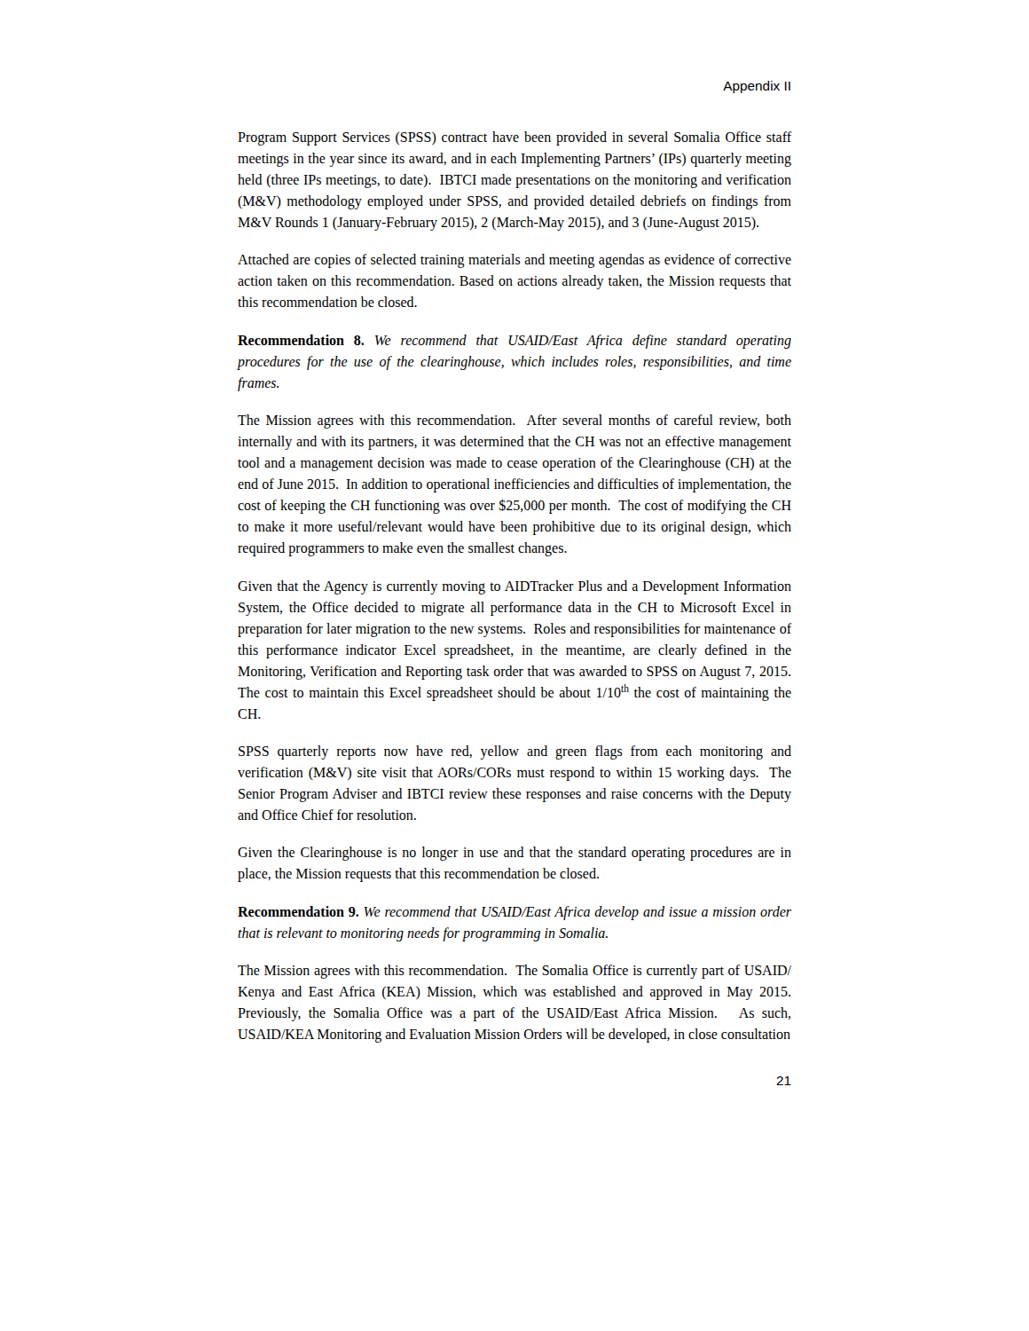Appendix II
Program Support Services (SPSS) contract have been provided in several Somalia Office staff meetings in the year since its award, and in each Implementing Partners’ (IPs) quarterly meeting held (three IPs meetings, to date). IBTCI made presentations on the monitoring and verification (M&V) methodology employed under SPSS, and provided detailed debriefs on findings from M&V Rounds 1 (January-February 2015), 2 (March-May 2015), and 3 (June-August 2015).
Attached are copies of selected training materials and meeting agendas as evidence of corrective action taken on this recommendation. Based on actions already taken, the Mission requests that this recommendation be closed.
Recommendation 8. We recommend that USAID/East Africa define standard operating procedures for the use of the clearinghouse, which includes roles, responsibilities, and time frames.
The Mission agrees with this recommendation. After several months of careful review, both internally and with its partners, it was determined that the CH was not an effective management tool and a management decision was made to cease operation of the Clearinghouse (CH) at the end of June 2015. In addition to operational inefficiencies and difficulties of implementation, the cost of keeping the CH functioning was over $25,000 per month. The cost of modifying the CH to make it more useful/relevant would have been prohibitive due to its original design, which required programmers to make even the smallest changes.
Given that the Agency is currently moving to AIDTracker Plus and a Development Information System, the Office decided to migrate all performance data in the CH to Microsoft Excel in preparation for later migration to the new systems. Roles and responsibilities for maintenance of this performance indicator Excel spreadsheet, in the meantime, are clearly defined in the Monitoring, Verification and Reporting task order that was awarded to SPSS on August 7, 2015. The cost to maintain this Excel spreadsheet should be about 1/10th the cost of maintaining the CH.
SPSS quarterly reports now have red, yellow and green flags from each monitoring and verification (M&V) site visit that AORs/CORs must respond to within 15 working days. The Senior Program Adviser and IBTCI review these responses and raise concerns with the Deputy and Office Chief for resolution.
Given the Clearinghouse is no longer in use and that the standard operating procedures are in place, the Mission requests that this recommendation be closed.
Recommendation 9. We recommend that USAID/East Africa develop and issue a mission order that is relevant to monitoring needs for programming in Somalia.
The Mission agrees with this recommendation. The Somalia Office is currently part of USAID/ Kenya and East Africa (KEA) Mission, which was established and approved in May 2015. Previously, the Somalia Office was a part of the USAID/East Africa Mission. As such, USAID/KEA Monitoring and Evaluation Mission Orders will be developed, in close consultation
21